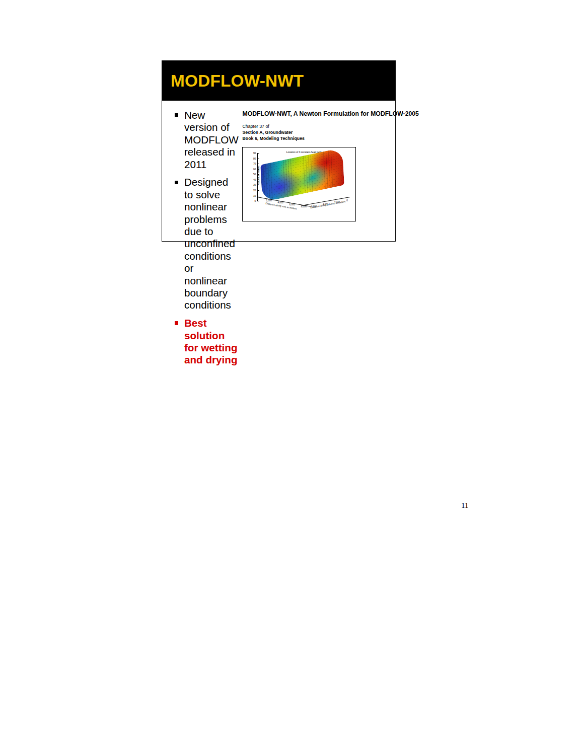MODFLOW-NWT
New version of MODFLOW released in 2011
Designed to solve nonlinear problems due to unconfined conditions or nonlinear boundary conditions
Best solution for wetting and drying
MODFLOW-NWT, A Newton Formulation for MODFLOW-2005
Chapter 37 of
Section A, Groundwater
Book 6, Modeling Techniques
Location of 3 constant-head cells
90 80 70 60 50 40 30 20 10 0
Altitude, in meters
2,000 4,000 6,000 8,000 0 2,000 4,000 6,000
Distance along row, in meters
Distance along column, in meters
11